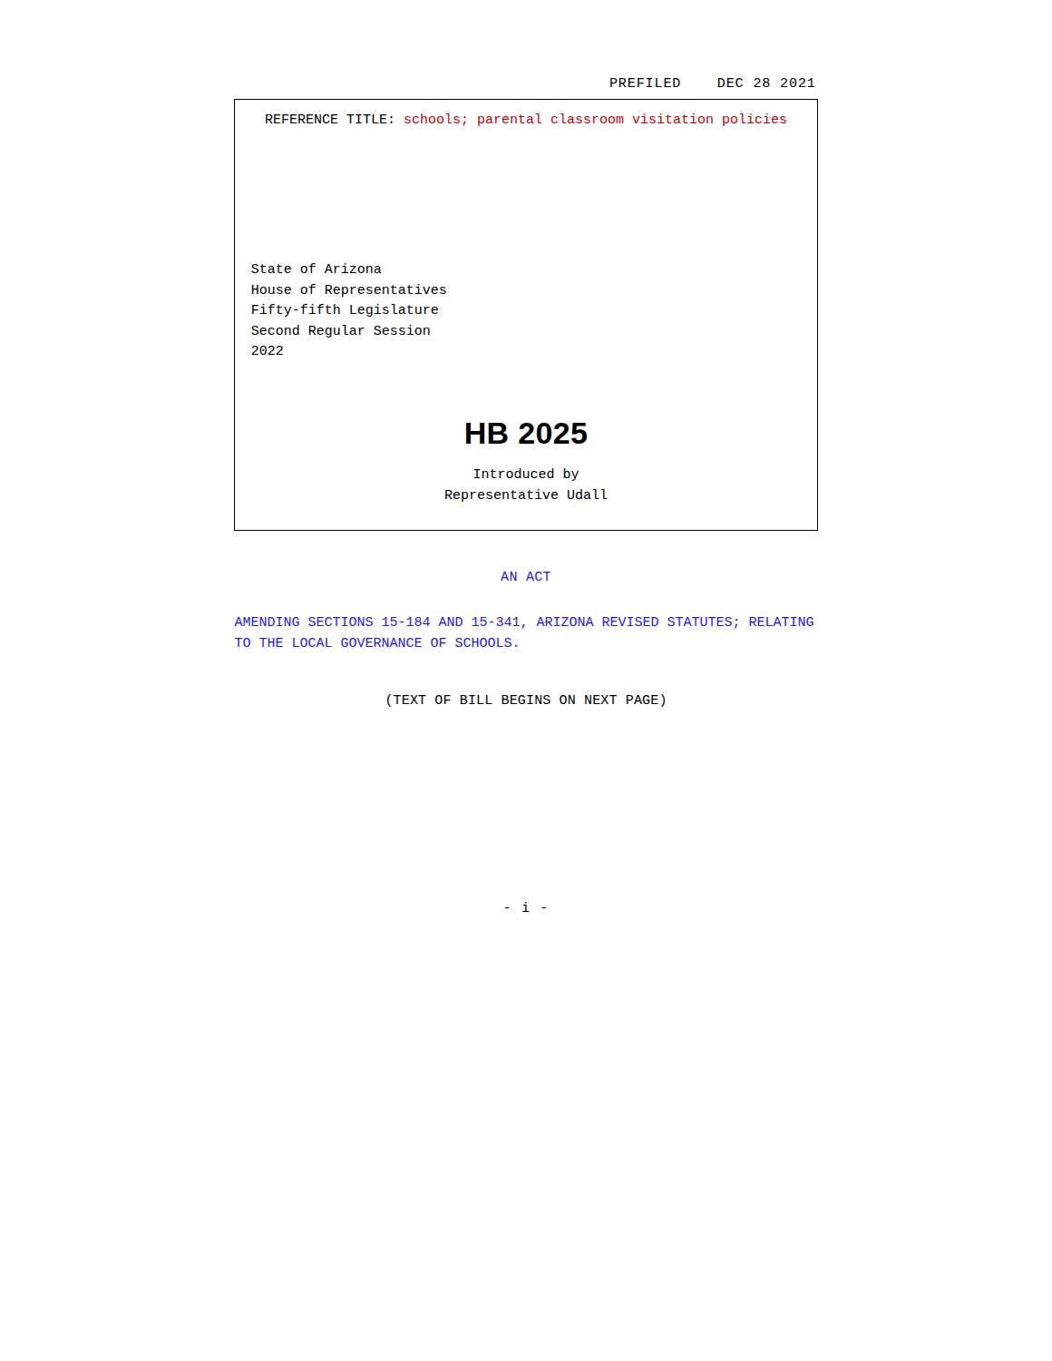PREFILED DEC 28 2021
REFERENCE TITLE: schools; parental classroom visitation policies
State of Arizona
House of Representatives
Fifty-fifth Legislature
Second Regular Session
2022
HB 2025
Introduced by
Representative Udall
AN ACT
AMENDING SECTIONS 15-184 AND 15-341, ARIZONA REVISED STATUTES; RELATING TO THE LOCAL GOVERNANCE OF SCHOOLS.
(TEXT OF BILL BEGINS ON NEXT PAGE)
- i -